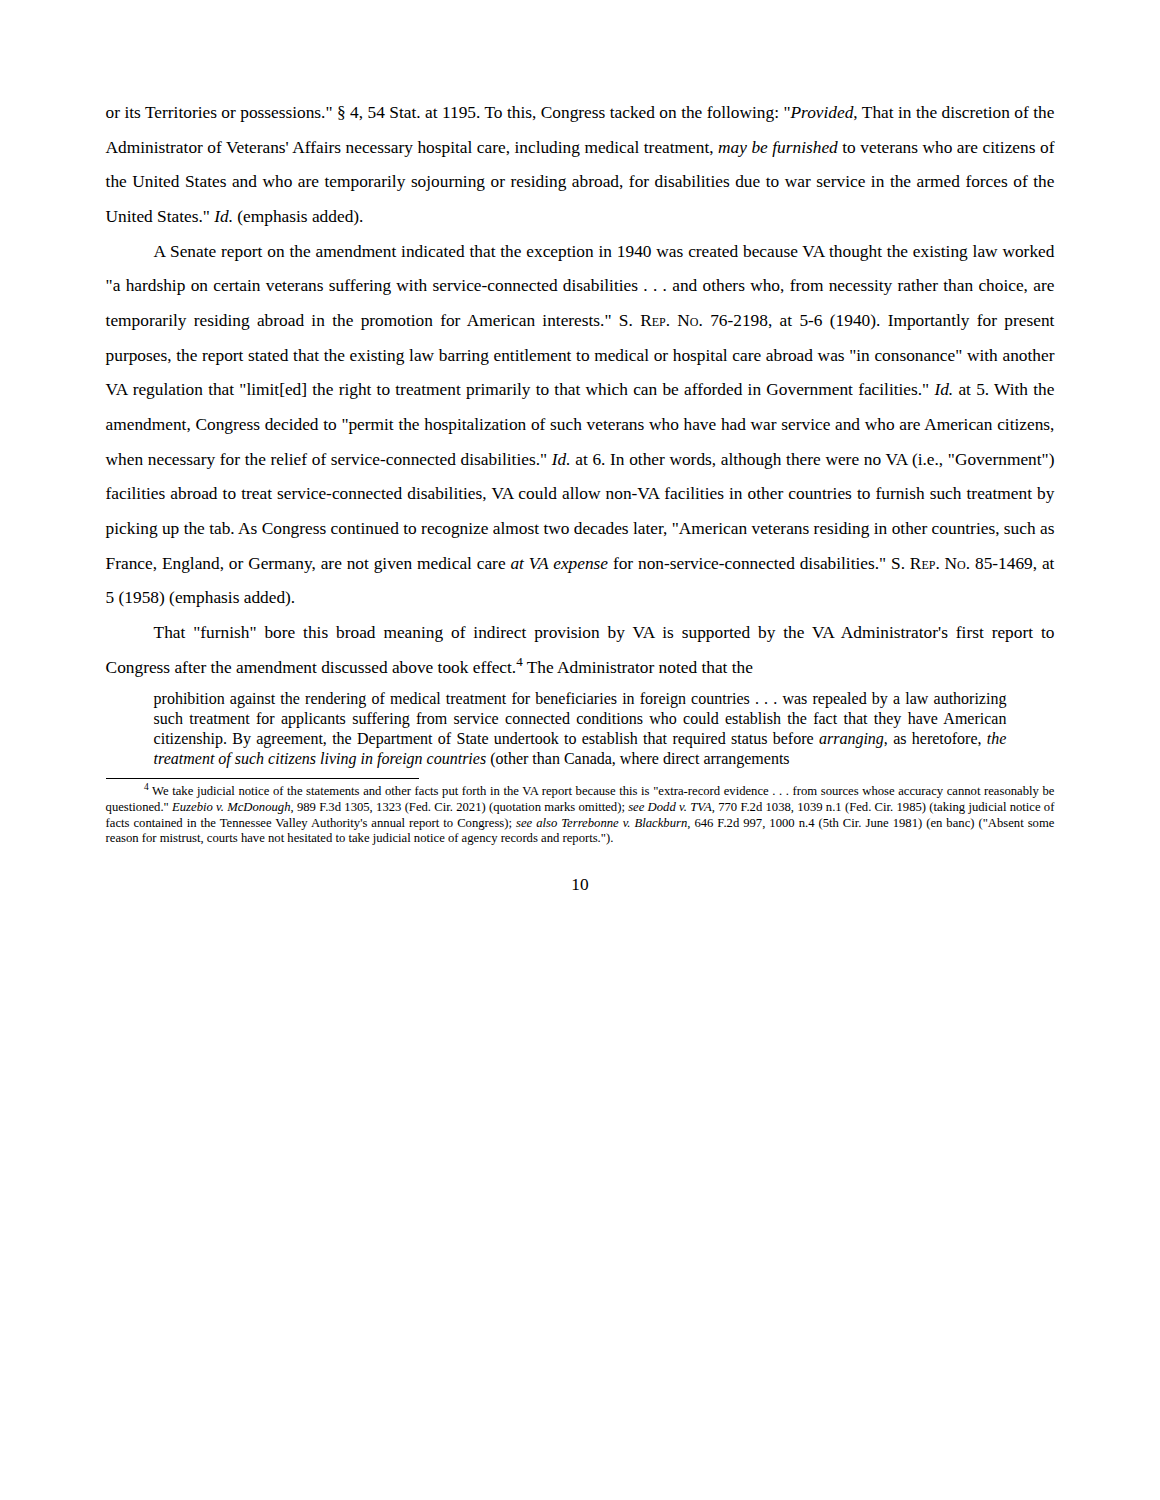or its Territories or possessions." § 4, 54 Stat. at 1195. To this, Congress tacked on the following: "Provided, That in the discretion of the Administrator of Veterans' Affairs necessary hospital care, including medical treatment, may be furnished to veterans who are citizens of the United States and who are temporarily sojourning or residing abroad, for disabilities due to war service in the armed forces of the United States." Id. (emphasis added).
A Senate report on the amendment indicated that the exception in 1940 was created because VA thought the existing law worked "a hardship on certain veterans suffering with service-connected disabilities . . . and others who, from necessity rather than choice, are temporarily residing abroad in the promotion for American interests." S. Rep. No. 76-2198, at 5-6 (1940). Importantly for present purposes, the report stated that the existing law barring entitlement to medical or hospital care abroad was "in consonance" with another VA regulation that "limit[ed] the right to treatment primarily to that which can be afforded in Government facilities." Id. at 5. With the amendment, Congress decided to "permit the hospitalization of such veterans who have had war service and who are American citizens, when necessary for the relief of service-connected disabilities." Id. at 6. In other words, although there were no VA (i.e., "Government") facilities abroad to treat service-connected disabilities, VA could allow non-VA facilities in other countries to furnish such treatment by picking up the tab. As Congress continued to recognize almost two decades later, "American veterans residing in other countries, such as France, England, or Germany, are not given medical care at VA expense for non-service-connected disabilities." S. Rep. No. 85-1469, at 5 (1958) (emphasis added).
That "furnish" bore this broad meaning of indirect provision by VA is supported by the VA Administrator's first report to Congress after the amendment discussed above took effect.4 The Administrator noted that the
prohibition against the rendering of medical treatment for beneficiaries in foreign countries . . . was repealed by a law authorizing such treatment for applicants suffering from service connected conditions who could establish the fact that they have American citizenship. By agreement, the Department of State undertook to establish that required status before arranging, as heretofore, the treatment of such citizens living in foreign countries (other than Canada, where direct arrangements
4 We take judicial notice of the statements and other facts put forth in the VA report because this is "extra-record evidence . . . from sources whose accuracy cannot reasonably be questioned." Euzebio v. McDonough, 989 F.3d 1305, 1323 (Fed. Cir. 2021) (quotation marks omitted); see Dodd v. TVA, 770 F.2d 1038, 1039 n.1 (Fed. Cir. 1985) (taking judicial notice of facts contained in the Tennessee Valley Authority's annual report to Congress); see also Terrebonne v. Blackburn, 646 F.2d 997, 1000 n.4 (5th Cir. June 1981) (en banc) ("Absent some reason for mistrust, courts have not hesitated to take judicial notice of agency records and reports.").
10